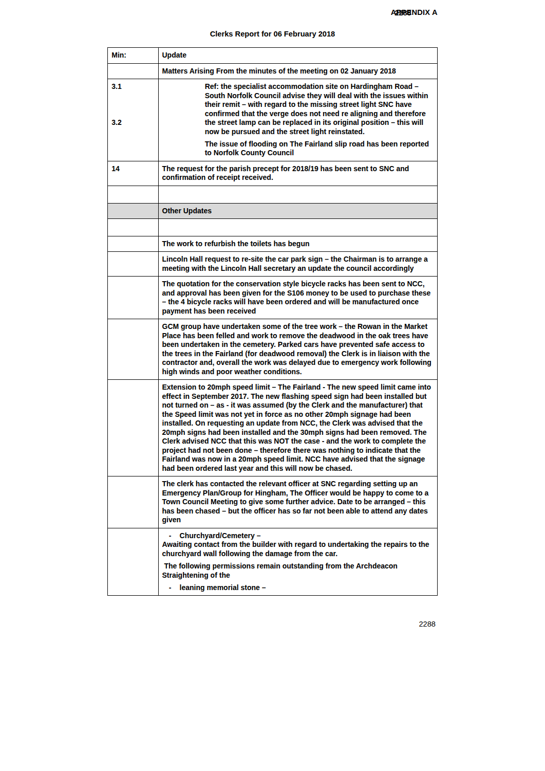2288 APPENDIX A
Clerks Report for 06 February 2018
| Min: | Update |
| | Matters Arising From the minutes of the meeting on 02 January 2018 |
| 3.1 3.2 | Ref: the specialist accommodation site on Hardingham Road – South Norfolk Council advise they will deal with the issues within their remit – with regard to the missing street light SNC have confirmed that the verge does not need re aligning and therefore the street lamp can be replaced in its original position – this will now be pursued and the street light reinstated. The issue of flooding on The Fairland slip road has been reported to Norfolk County Council |
| 14 | The request for the parish precept for 2018/19 has been sent to SNC and confirmation of receipt received. |
| | Other Updates |
| | The work to refurbish the toilets has begun |
| | Lincoln Hall request to re-site the car park sign – the Chairman is to arrange a meeting with the Lincoln Hall secretary an update the council accordingly |
| | The quotation for the conservation style bicycle racks has been sent to NCC, and approval has been given for the S106 money to be used to purchase these – the 4 bicycle racks will have been ordered and will be manufactured once payment has been received |
| | GCM group have undertaken some of the tree work – the Rowan in the Market Place has been felled and work to remove the deadwood in the oak trees have been undertaken in the cemetery. Parked cars have prevented safe access to the trees in the Fairland (for deadwood removal) the Clerk is in liaison with the contractor and, overall the work was delayed due to emergency work following high winds and poor weather conditions. |
| | Extension to 20mph speed limit – The Fairland - The new speed limit came into effect in September 2017. The new flashing speed sign had been installed but not turned on – as - it was assumed (by the Clerk and the manufacturer) that the Speed limit was not yet in force as no other 20mph signage had been installed. On requesting an update from NCC, the Clerk was advised that the 20mph signs had been installed and the 30mph signs had been removed. The Clerk advised NCC that this was NOT the case - and the work to complete the project had not been done – therefore there was nothing to indicate that the Fairland was now in a 20mph speed limit. NCC have advised that the signage had been ordered last year and this will now be chased. |
| | The clerk has contacted the relevant officer at SNC regarding setting up an Emergency Plan/Group for Hingham, The Officer would be happy to come to a Town Council Meeting to give some further advice. Date to be arranged – this has been chased – but the officer has so far not been able to attend any dates given |
| | Churchyard/Cemetery – Awaiting contact from the builder with regard to undertaking the repairs to the churchyard wall following the damage from the car. The following permissions remain outstanding from the Archdeacon Straightening of the leaning memorial stone – |
2288